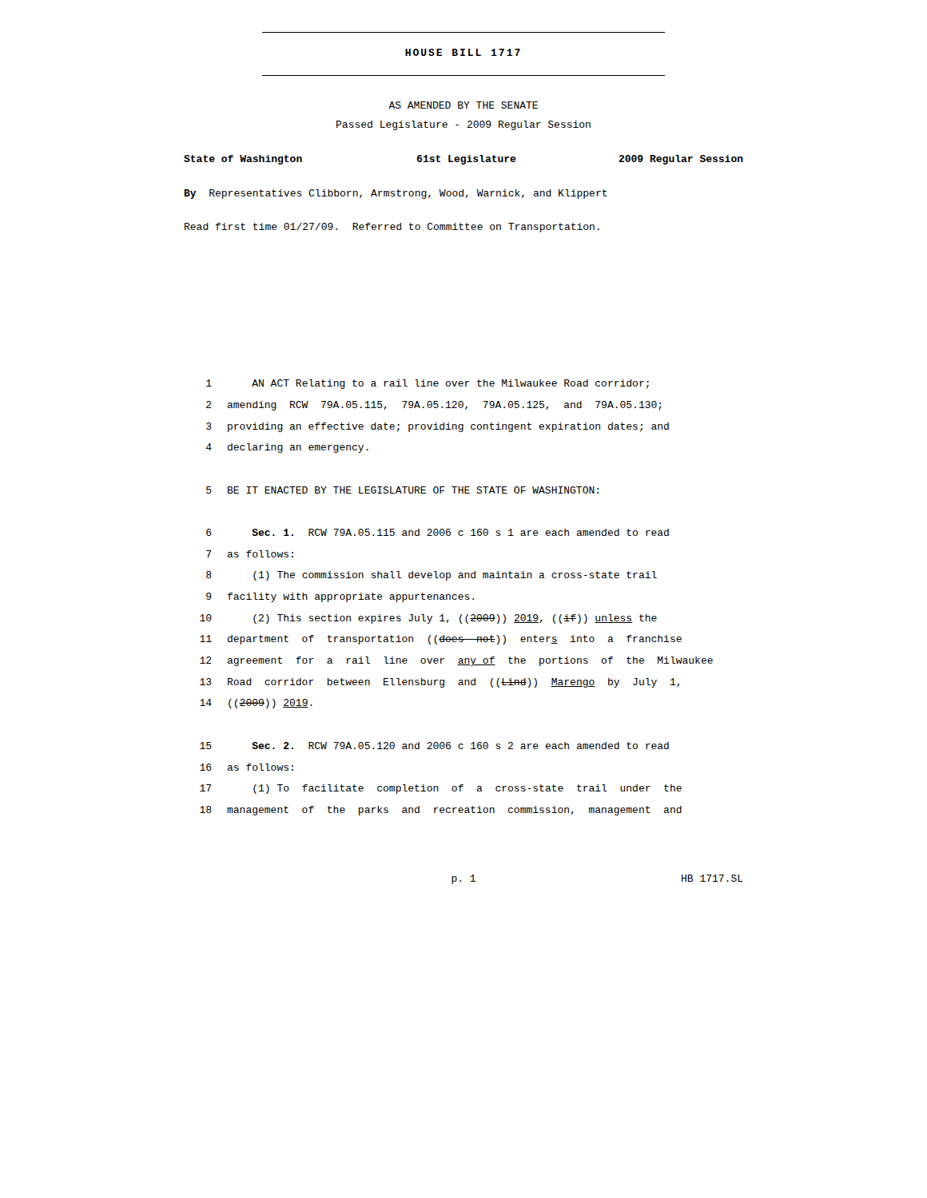HOUSE BILL 1717
AS AMENDED BY THE SENATE
Passed Legislature - 2009 Regular Session
| State of Washington | 61st Legislature | 2009 Regular Session |
By Representatives Clibborn, Armstrong, Wood, Warnick, and Klippert
Read first time 01/27/09. Referred to Committee on Transportation.
| 1 | AN ACT Relating to a rail line over the Milwaukee Road corridor; |
| 2 | amending RCW 79A.05.115, 79A.05.120, 79A.05.125, and 79A.05.130; |
| 3 | providing an effective date; providing contingent expiration dates; and |
| 4 | declaring an emergency. |
| 5 | BE IT ENACTED BY THE LEGISLATURE OF THE STATE OF WASHINGTON: |
| 6 | Sec. 1. RCW 79A.05.115 and 2006 c 160 s 1 are each amended to read |
| 7 | as follows: |
| 8 | (1) The commission shall develop and maintain a cross-state trail |
| 9 | facility with appropriate appurtenances. |
| 10 | (2) This section expires July 1, (( 2009 )) 2019 , (( if )) unless the |
| 11 | department of transportation (( does not )) enter s into a franchise |
| 12 | agreement for a rail line over any of the portions of the Milwaukee |
| 13 | Road corridor between Ellensburg and (( Lind )) Marengo by July 1, |
| 14 | (( 2009 )) 2019 . |
| 15 | Sec. 2. RCW 79A.05.120 and 2006 c 160 s 2 are each amended to read |
| 16 | as follows: |
| 17 | (1) To facilitate completion of a cross-state trail under the |
| 18 | management of the parks and recreation commission, management and |
p. 1 HB 1717.SL